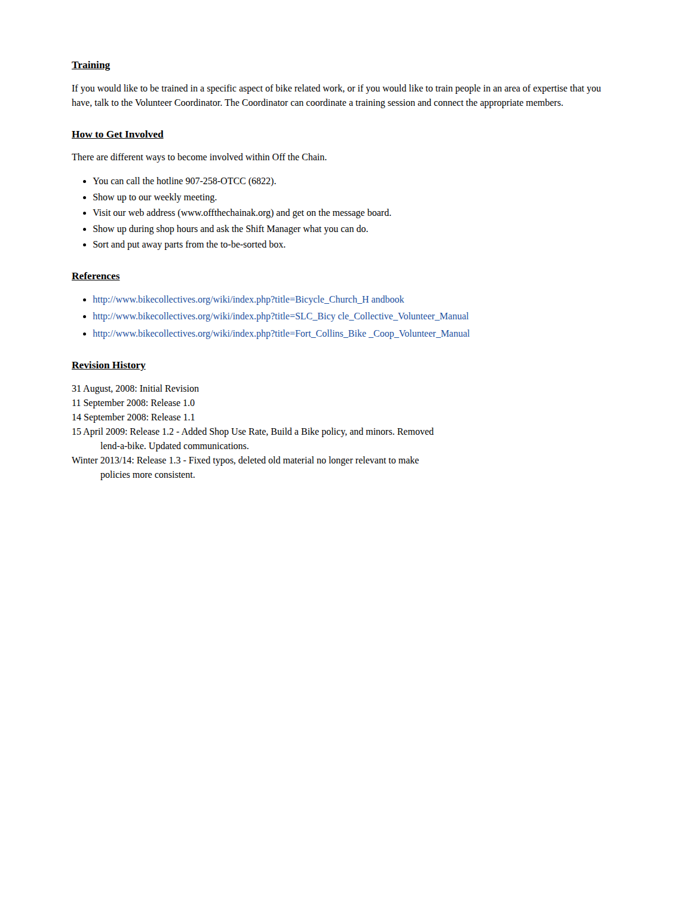Training
If you would like to be trained in a specific aspect of bike related work, or if you would like to train people in an area of expertise that you have, talk to the Volunteer Coordinator. The Coordinator can coordinate a training session and connect the appropriate members.
How to Get Involved
There are different ways to become involved within Off the Chain.
You can call the hotline 907-258-OTCC (6822).
Show up to our weekly meeting.
Visit our web address (www.offthechainak.org) and get on the message board.
Show up during shop hours and ask the Shift Manager what you can do.
Sort and put away parts from the to-be-sorted box.
References
http://www.bikecollectives.org/wiki/index.php?title=Bicycle_Church_H andbook
http://www.bikecollectives.org/wiki/index.php?title=SLC_Bicy cle_Collective_Volunteer_Manual
http://www.bikecollectives.org/wiki/index.php?title=Fort_Collins_Bike _Coop_Volunteer_Manual
Revision History
31 August, 2008: Initial Revision
11 September 2008: Release 1.0
14 September 2008: Release 1.1
15 April 2009: Release 1.2 - Added Shop Use Rate, Build a Bike policy, and minors. Removed lend-a-bike. Updated communications. Winter 2013/14: Release 1.3 - Fixed typos, deleted old material no longer relevant to make policies more consistent.